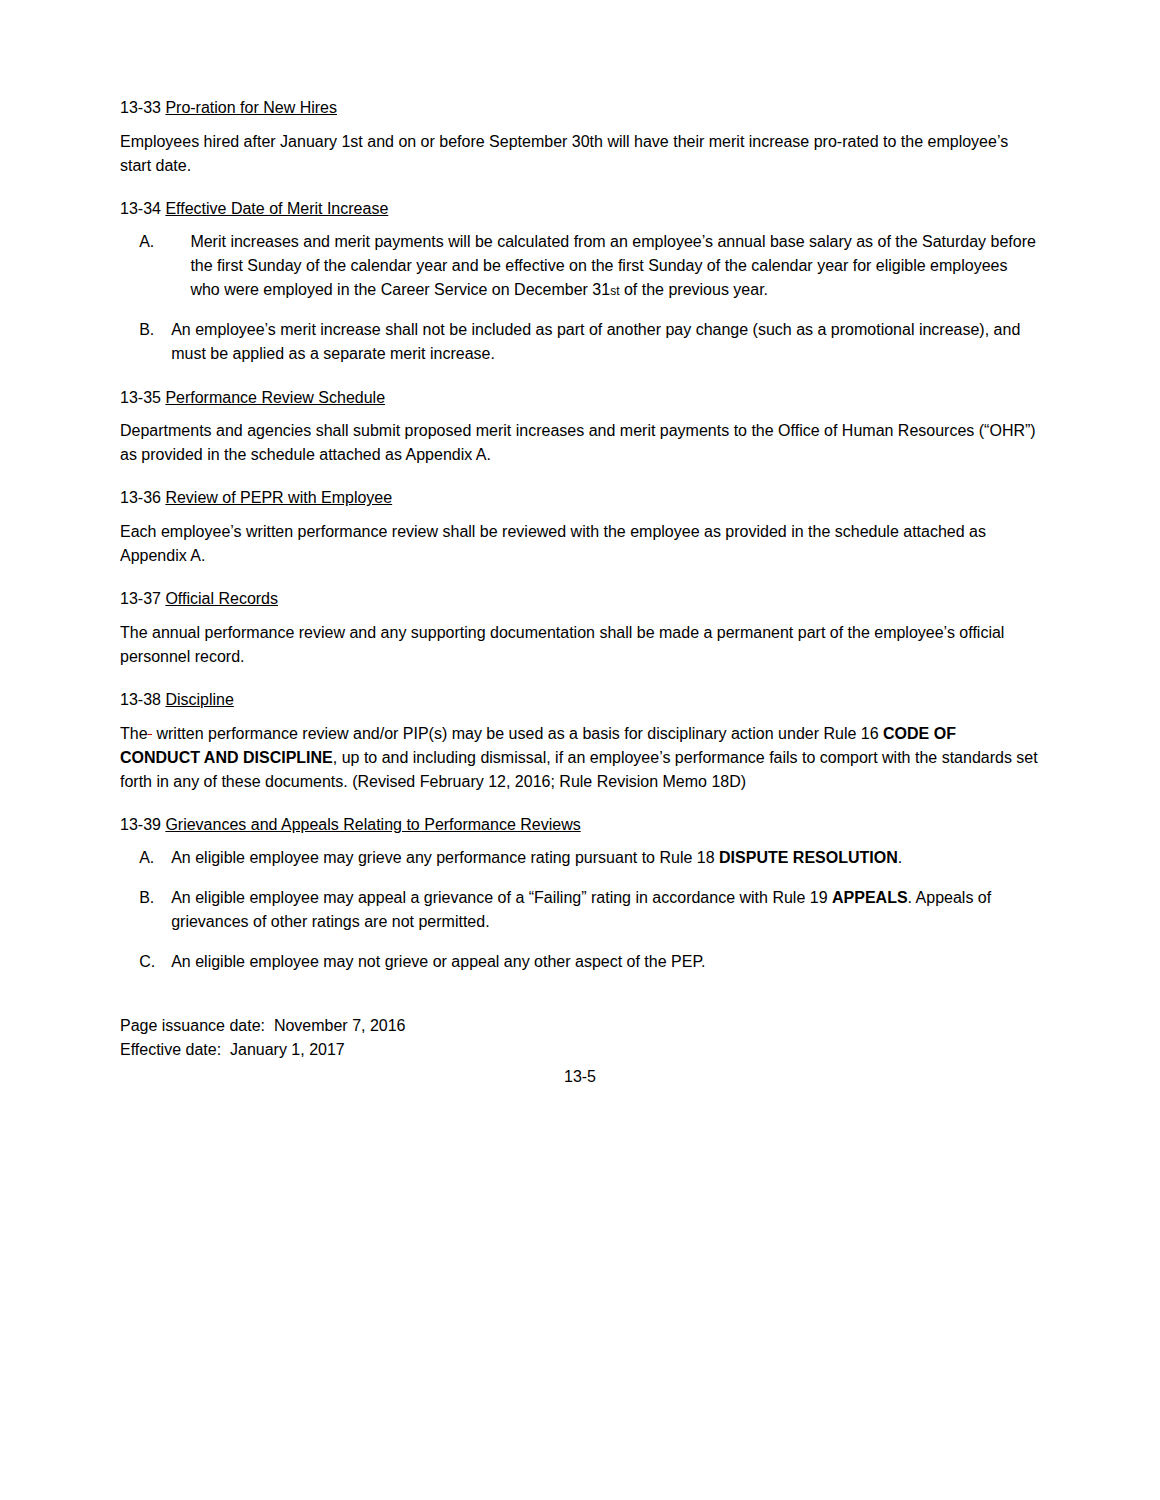13-33 Pro-ration for New Hires
Employees hired after January 1st and on or before September 30th will have their merit increase pro-rated to the employee’s start date.
13-34 Effective Date of Merit Increase
A. Merit increases and merit payments will be calculated from an employee’s annual base salary as of the Saturday before the first Sunday of the calendar year and be effective on the first Sunday of the calendar year for eligible employees who were employed in the Career Service on December 31st of the previous year.
B. An employee’s merit increase shall not be included as part of another pay change (such as a promotional increase), and must be applied as a separate merit increase.
13-35 Performance Review Schedule
Departments and agencies shall submit proposed merit increases and merit payments to the Office of Human Resources (“OHR”) as provided in the schedule attached as Appendix A.
13-36 Review of PEPR with Employee
Each employee’s written performance review shall be reviewed with the employee as provided in the schedule attached as Appendix A.
13-37 Official Records
The annual performance review and any supporting documentation shall be made a permanent part of the employee’s official personnel record.
13-38 Discipline
The written performance review and/or PIP(s) may be used as a basis for disciplinary action under Rule 16 CODE OF CONDUCT AND DISCIPLINE, up to and including dismissal, if an employee’s performance fails to comport with the standards set forth in any of these documents. (Revised February 12, 2016; Rule Revision Memo 18D)
13-39 Grievances and Appeals Relating to Performance Reviews
A. An eligible employee may grieve any performance rating pursuant to Rule 18 DISPUTE RESOLUTION.
B. An eligible employee may appeal a grievance of a “Failing” rating in accordance with Rule 19 APPEALS. Appeals of grievances of other ratings are not permitted.
C. An eligible employee may not grieve or appeal any other aspect of the PEP.
Page issuance date: November 7, 2016
Effective date: January 1, 2017
13-5